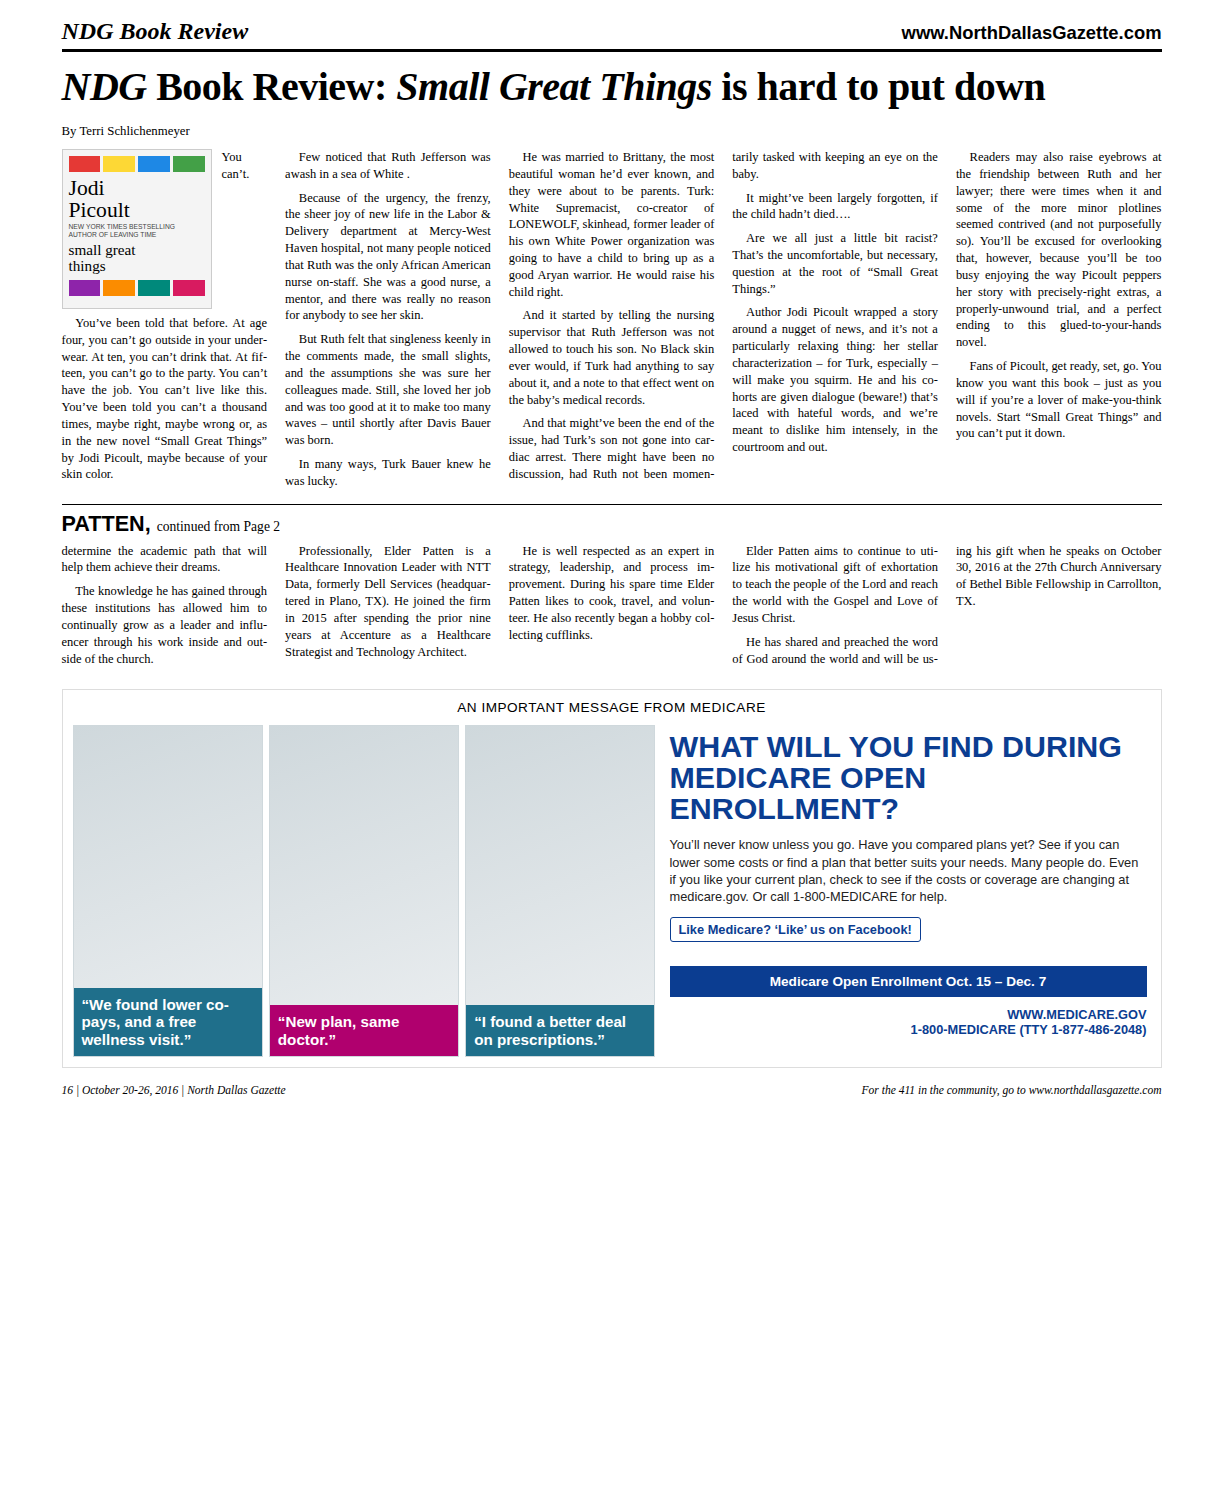NDG Book Review
www.NorthDallasGazette.com
NDG Book Review: Small Great Things is hard to put down
By Terri Schlichenmeyer
Jodi
Picoult
NEW YORK TIMES BESTSELLING AUTHOR OF LEAVING TIME
small great
things
You can’t.
You’ve been told that before. At age four, you can’t go outside in your underwear. At ten, you can’t drink that. At fifteen, you can’t go to the party. You can’t have the job. You can’t live like this. You’ve been told you can’t a thousand times, maybe right, maybe wrong or, as in the new novel “Small Great Things” by Jodi Picoult, maybe because of your skin color.
Few noticed that Ruth Jefferson was awash in a sea of White .
Because of the urgency, the frenzy, the sheer joy of new life in the Labor & Delivery department at Mercy-West Haven hospital, not many people noticed that Ruth was the only African American nurse on-staff. She was a good nurse, a mentor, and there was really no reason for anybody to see her skin.
But Ruth felt that singleness keenly in the comments made, the small slights, and the assumptions she was sure her colleagues made. Still, she loved her job and was too good at it to make too many waves – until shortly after Davis Bauer was born.
In many ways, Turk Bauer knew he was lucky.
He was married to Brittany, the most beautiful woman he’d ever known, and they were about to be parents. Turk: White Supremacist, co-creator of LONEWOLF, skinhead, former leader of his own White Power organization was going to have a child to bring up as a good Aryan warrior. He would raise his child right.
And it started by telling the nursing supervisor that Ruth Jefferson was not allowed to touch his son. No Black skin ever would, if Turk had anything to say about it, and a note to that effect went on the baby’s medical records.
And that might’ve been the end of the issue, had Turk’s son not gone into cardiac arrest. There might have been no discussion, had Ruth not been momentarily tasked with keeping an eye on the baby.
It might’ve been largely forgotten, if the child hadn’t died….
Are we all just a little bit racist? That’s the uncomfortable, but necessary, question at the root of “Small Great Things.”
Author Jodi Picoult wrapped a story around a nugget of news, and it’s not a particularly relaxing thing: her stellar characterization – for Turk, especially – will make you squirm. He and his cohorts are given dialogue (beware!) that’s laced with hateful words, and we’re meant to dislike him intensely, in the courtroom and out.
Readers may also raise eyebrows at the friendship between Ruth and her lawyer; there were times when it and some of the more minor plotlines seemed contrived (and not purposefully so). You’ll be excused for overlooking that, however, because you’ll be too busy enjoying the way Picoult peppers her story with precisely-right extras, a properly-unwound trial, and a perfect ending to this glued-to-your-hands novel.
Fans of Picoult, get ready, set, go. You know you want this book – just as you will if you’re a lover of make-you-think novels. Start “Small Great Things” and you can’t put it down.
PATTEN, continued from Page 2
determine the academic path that will help them achieve their dreams.
The knowledge he has gained through these institutions has allowed him to continually grow as a leader and influencer through his work inside and outside of the church.
Professionally, Elder Patten is a Healthcare Innovation Leader with NTT Data, formerly Dell Services (headquartered in Plano, TX). He joined the firm in 2015 after spending the prior nine years at Accenture as a Healthcare Strategist and Technology Architect.
He is well respected as an expert in strategy, leadership, and process improvement. During his spare time Elder Patten likes to cook, travel, and volunteer. He also recently began a hobby collecting cufflinks.
Elder Patten aims to continue to utilize his motivational gift of exhortation to teach the people of the Lord and reach the world with the Gospel and Love of Jesus Christ.
He has shared and preached the word of God around the world and will be using his gift when he speaks on October 30, 2016 at the 27th Church Anniversary of Bethel Bible Fellowship in Carrollton, TX.
AN IMPORTANT MESSAGE FROM MEDICARE
“We found lower co-pays, and a free wellness visit.”
“New plan, same doctor.”
“I found a better deal on prescriptions.”
WHAT WILL YOU FIND DURING MEDICARE OPEN ENROLLMENT?
You’ll never know unless you go. Have you compared plans yet? See if you can lower some costs or find a plan that better suits your needs. Many people do. Even if you like your current plan, check to see if the costs or coverage are changing at medicare.gov. Or call 1-800-MEDICARE for help.
Like Medicare? ‘Like’ us on Facebook!
Medicare Open Enrollment Oct. 15 – Dec. 7
WWW.MEDICARE.GOV
1-800-MEDICARE (TTY 1-877-486-2048)
16 | October 20-26, 2016 | North Dallas Gazette
For the 411 in the community, go to www.northdallasgazette.com